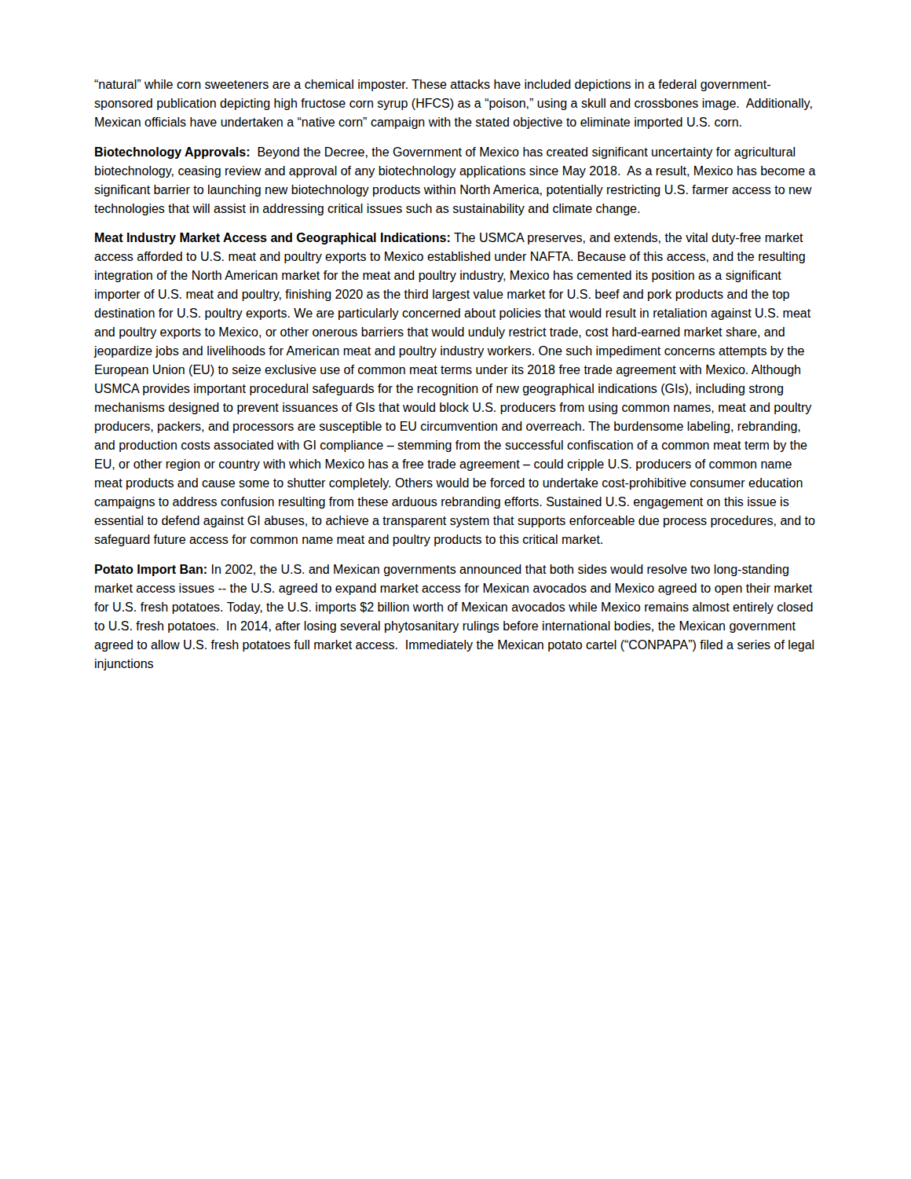“natural” while corn sweeteners are a chemical imposter. These attacks have included depictions in a federal government-sponsored publication depicting high fructose corn syrup (HFCS) as a “poison,” using a skull and crossbones image. Additionally, Mexican officials have undertaken a “native corn” campaign with the stated objective to eliminate imported U.S. corn.
Biotechnology Approvals: Beyond the Decree, the Government of Mexico has created significant uncertainty for agricultural biotechnology, ceasing review and approval of any biotechnology applications since May 2018. As a result, Mexico has become a significant barrier to launching new biotechnology products within North America, potentially restricting U.S. farmer access to new technologies that will assist in addressing critical issues such as sustainability and climate change.
Meat Industry Market Access and Geographical Indications: The USMCA preserves, and extends, the vital duty-free market access afforded to U.S. meat and poultry exports to Mexico established under NAFTA. Because of this access, and the resulting integration of the North American market for the meat and poultry industry, Mexico has cemented its position as a significant importer of U.S. meat and poultry, finishing 2020 as the third largest value market for U.S. beef and pork products and the top destination for U.S. poultry exports. We are particularly concerned about policies that would result in retaliation against U.S. meat and poultry exports to Mexico, or other onerous barriers that would unduly restrict trade, cost hard-earned market share, and jeopardize jobs and livelihoods for American meat and poultry industry workers. One such impediment concerns attempts by the European Union (EU) to seize exclusive use of common meat terms under its 2018 free trade agreement with Mexico. Although USMCA provides important procedural safeguards for the recognition of new geographical indications (GIs), including strong mechanisms designed to prevent issuances of GIs that would block U.S. producers from using common names, meat and poultry producers, packers, and processors are susceptible to EU circumvention and overreach. The burdensome labeling, rebranding, and production costs associated with GI compliance – stemming from the successful confiscation of a common meat term by the EU, or other region or country with which Mexico has a free trade agreement – could cripple U.S. producers of common name meat products and cause some to shutter completely. Others would be forced to undertake cost-prohibitive consumer education campaigns to address confusion resulting from these arduous rebranding efforts. Sustained U.S. engagement on this issue is essential to defend against GI abuses, to achieve a transparent system that supports enforceable due process procedures, and to safeguard future access for common name meat and poultry products to this critical market.
Potato Import Ban: In 2002, the U.S. and Mexican governments announced that both sides would resolve two long-standing market access issues -- the U.S. agreed to expand market access for Mexican avocados and Mexico agreed to open their market for U.S. fresh potatoes. Today, the U.S. imports $2 billion worth of Mexican avocados while Mexico remains almost entirely closed to U.S. fresh potatoes. In 2014, after losing several phytosanitary rulings before international bodies, the Mexican government agreed to allow U.S. fresh potatoes full market access. Immediately the Mexican potato cartel (“CONPAPA”) filed a series of legal injunctions